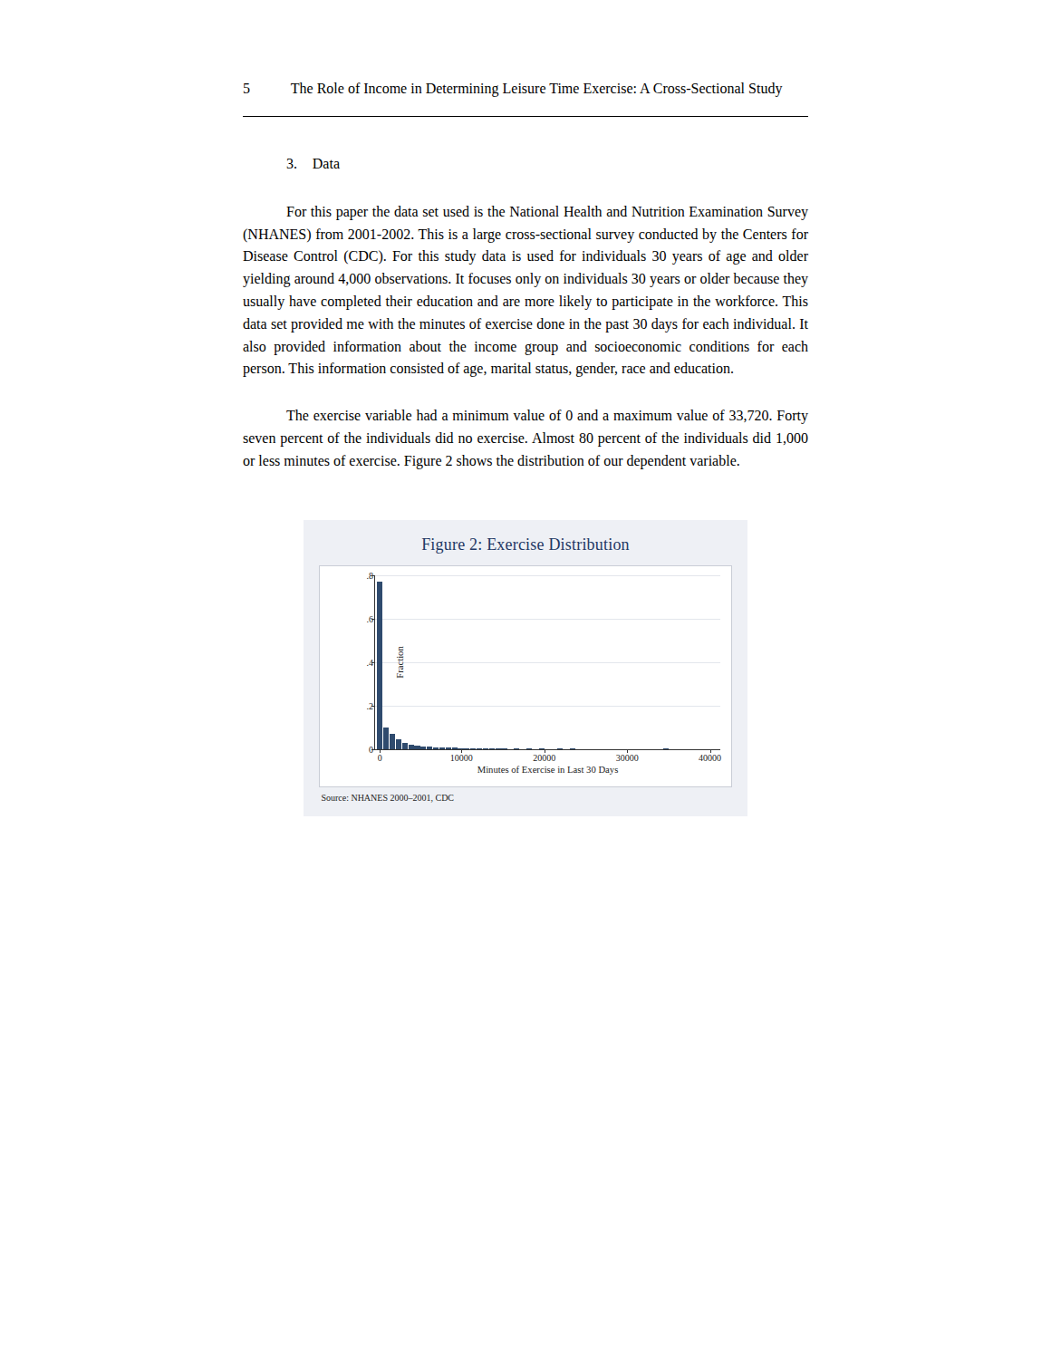5
The Role of Income in Determining Leisure Time Exercise: A Cross-Sectional Study
3. Data
For this paper the data set used is the National Health and Nutrition Examination Survey (NHANES) from 2001-2002. This is a large cross-sectional survey conducted by the Centers for Disease Control (CDC). For this study data is used for individuals 30 years of age and older yielding around 4,000 observations. It focuses only on individuals 30 years or older because they usually have completed their education and are more likely to participate in the workforce. This data set provided me with the minutes of exercise done in the past 30 days for each individual. It also provided information about the income group and socioeconomic conditions for each person. This information consisted of age, marital status, gender, race and education.
The exercise variable had a minimum value of 0 and a maximum value of 33,720. Forty seven percent of the individuals did no exercise. Almost 80 percent of the individuals did 1,000 or less minutes of exercise. Figure 2 shows the distribution of our dependent variable.
Figure 2: Exercise Distribution
.8
.6
.4
.2
0
Fraction
0
10000
20000
30000
40000
Minutes of Exercise in Last 30 Days
Source: NHANES 2000–2001, CDC